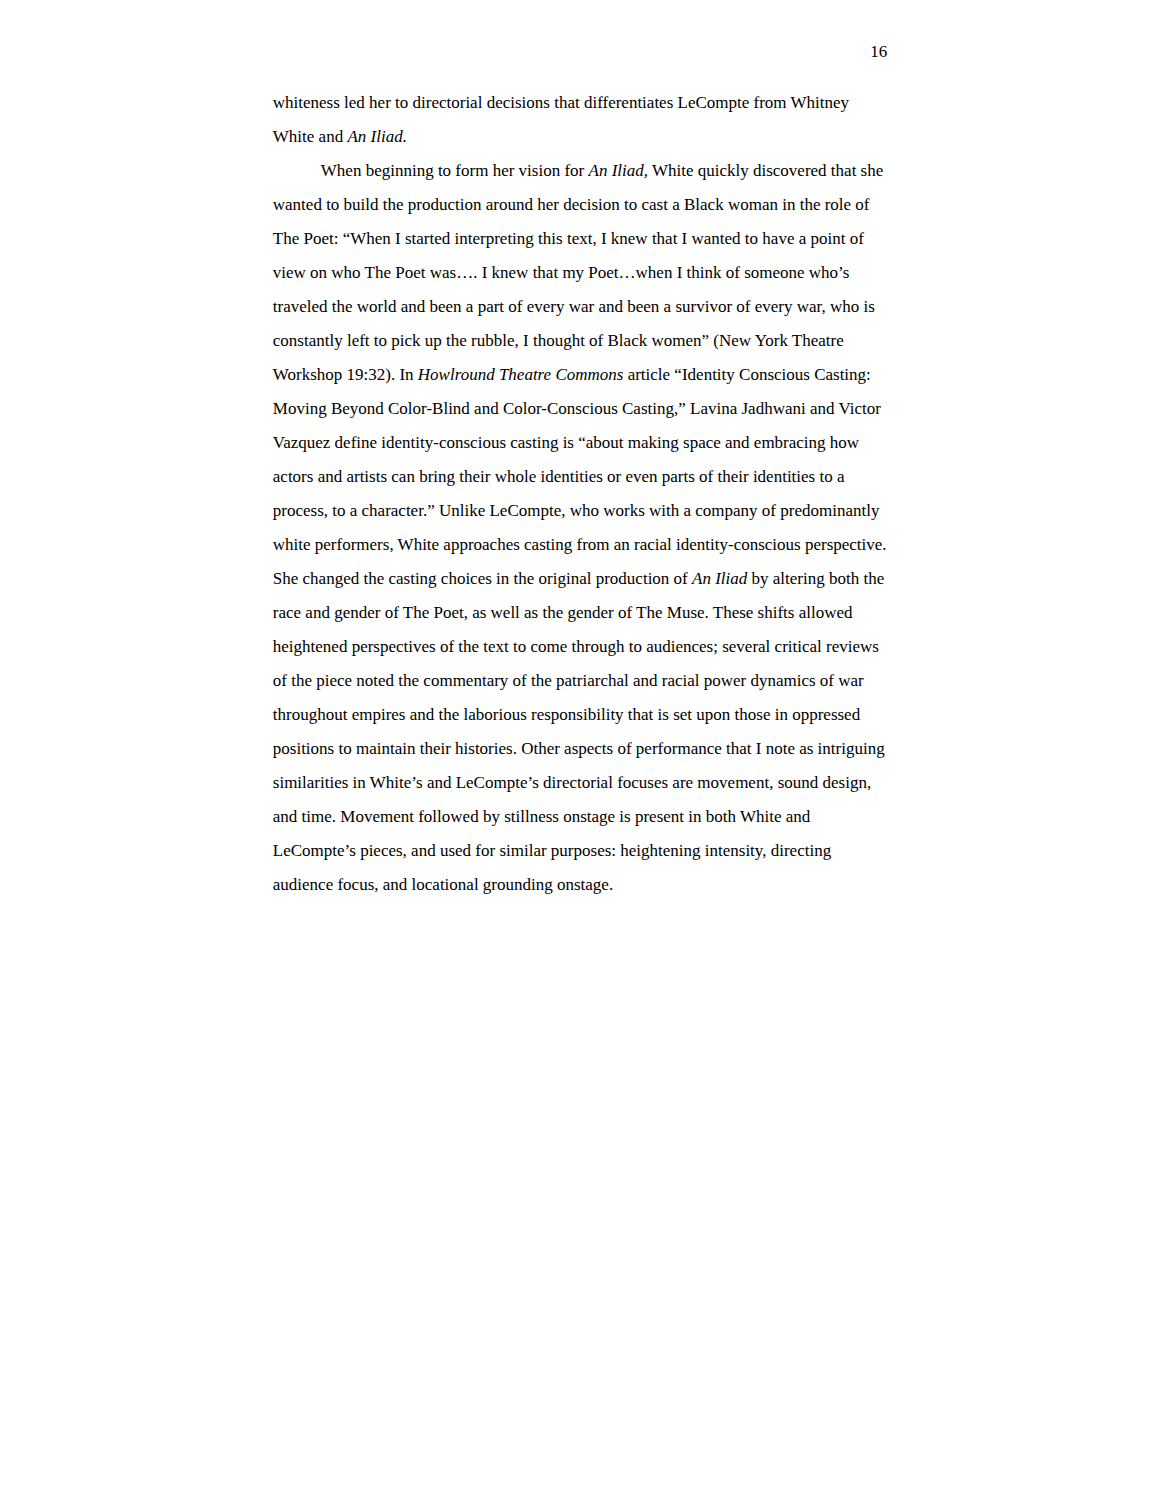16
whiteness led her to directorial decisions that differentiates LeCompte from Whitney White and An Iliad.
When beginning to form her vision for An Iliad, White quickly discovered that she wanted to build the production around her decision to cast a Black woman in the role of The Poet: “When I started interpreting this text, I knew that I wanted to have a point of view on who The Poet was…. I knew that my Poet…when I think of someone who’s traveled the world and been a part of every war and been a survivor of every war, who is constantly left to pick up the rubble, I thought of Black women” (New York Theatre Workshop 19:32). In Howlround Theatre Commons article “Identity Conscious Casting: Moving Beyond Color-Blind and Color-Conscious Casting,” Lavina Jadhwani and Victor Vazquez define identity-conscious casting is “about making space and embracing how actors and artists can bring their whole identities or even parts of their identities to a process, to a character.” Unlike LeCompte, who works with a company of predominantly white performers, White approaches casting from an racial identity-conscious perspective. She changed the casting choices in the original production of An Iliad by altering both the race and gender of The Poet, as well as the gender of The Muse. These shifts allowed heightened perspectives of the text to come through to audiences; several critical reviews of the piece noted the commentary of the patriarchal and racial power dynamics of war throughout empires and the laborious responsibility that is set upon those in oppressed positions to maintain their histories. Other aspects of performance that I note as intriguing similarities in White’s and LeCompte’s directorial focuses are movement, sound design, and time. Movement followed by stillness onstage is present in both White and LeCompte’s pieces, and used for similar purposes: heightening intensity, directing audience focus, and locational grounding onstage.